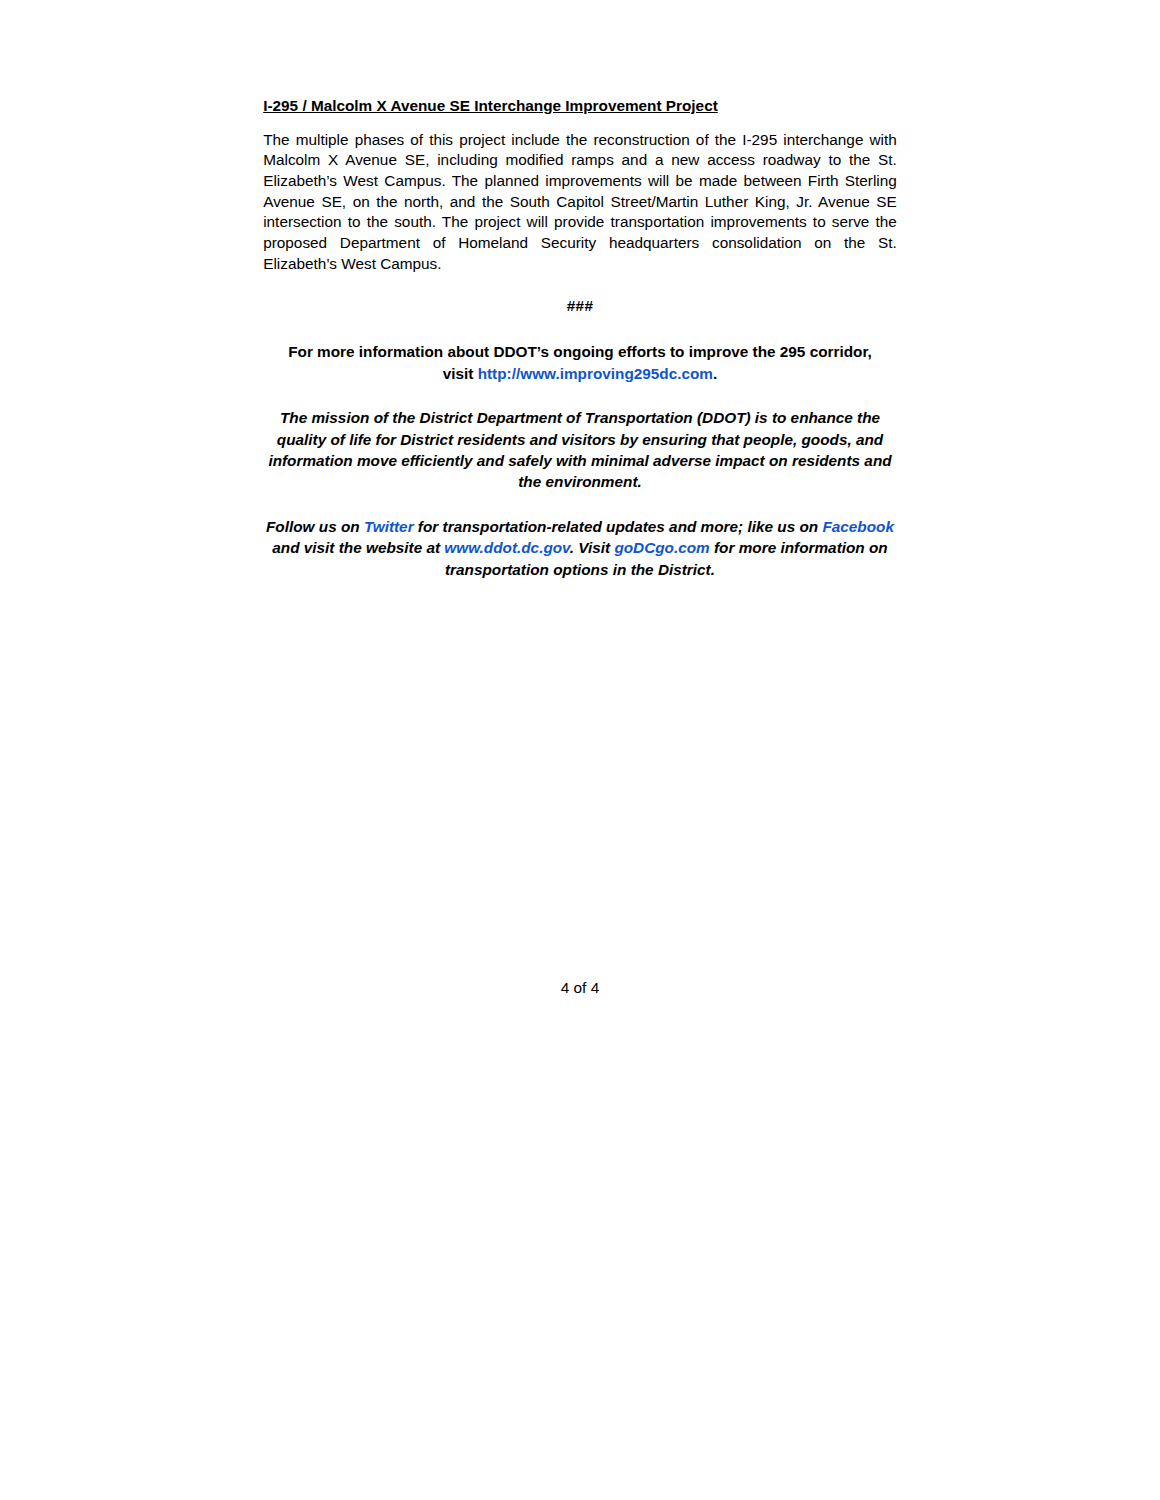I-295 / Malcolm X Avenue SE Interchange Improvement Project
The multiple phases of this project include the reconstruction of the I-295 interchange with Malcolm X Avenue SE, including modified ramps and a new access roadway to the St. Elizabeth’s West Campus. The planned improvements will be made between Firth Sterling Avenue SE, on the north, and the South Capitol Street/Martin Luther King, Jr. Avenue SE intersection to the south. The project will provide transportation improvements to serve the proposed Department of Homeland Security headquarters consolidation on the St. Elizabeth’s West Campus.
###
For more information about DDOT’s ongoing efforts to improve the 295 corridor,
visit http://www.improving295dc.com.
The mission of the District Department of Transportation (DDOT) is to enhance the quality of life for District residents and visitors by ensuring that people, goods, and information move efficiently and safely with minimal adverse impact on residents and the environment.
Follow us on Twitter for transportation-related updates and more; like us on Facebook and visit the website at www.ddot.dc.gov. Visit goDCgo.com for more information on transportation options in the District.
4 of 4